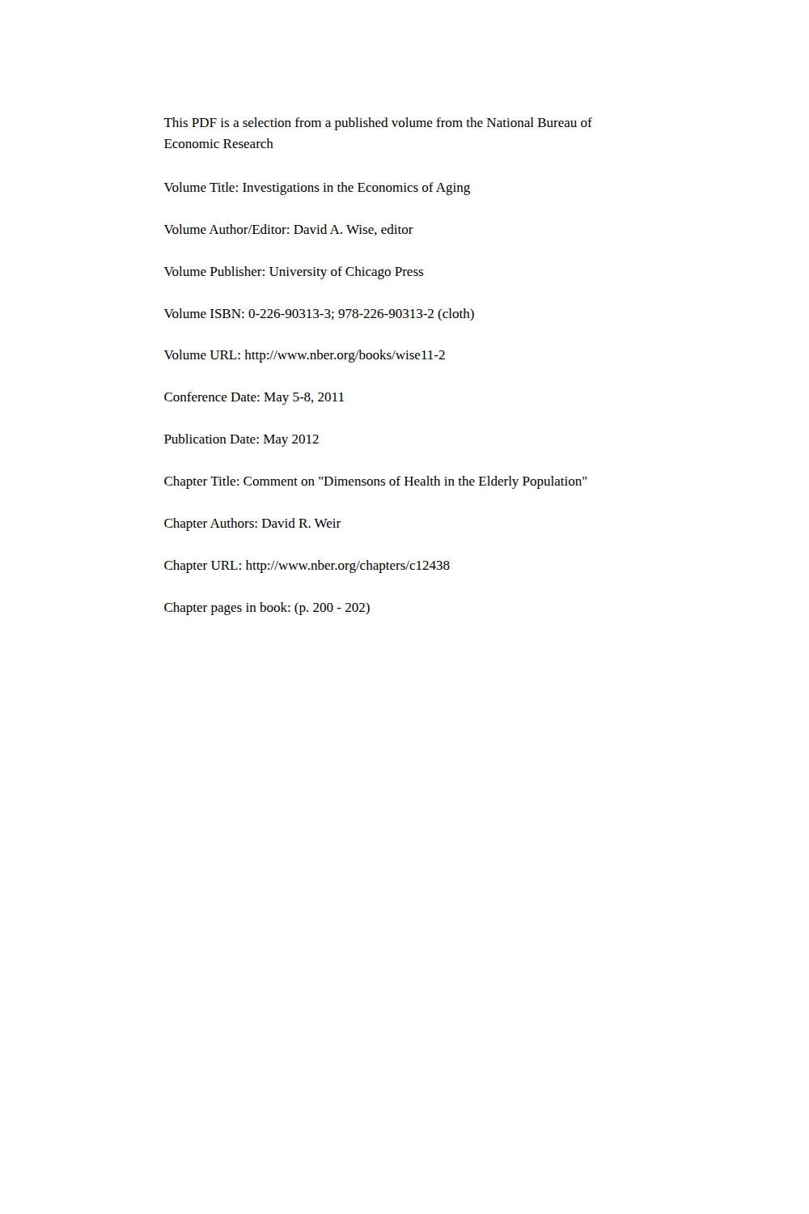This PDF is a selection from a published volume from the National Bureau of Economic Research
Volume Title: Investigations in the Economics of Aging
Volume Author/Editor: David A. Wise, editor
Volume Publisher: University of Chicago Press
Volume ISBN: 0-226-90313-3; 978-226-90313-2 (cloth)
Volume URL: http://www.nber.org/books/wise11-2
Conference Date: May 5-8, 2011
Publication Date: May 2012
Chapter Title: Comment on "Dimensons of Health in the Elderly Population"
Chapter Authors: David R. Weir
Chapter URL: http://www.nber.org/chapters/c12438
Chapter pages in book: (p. 200 - 202)